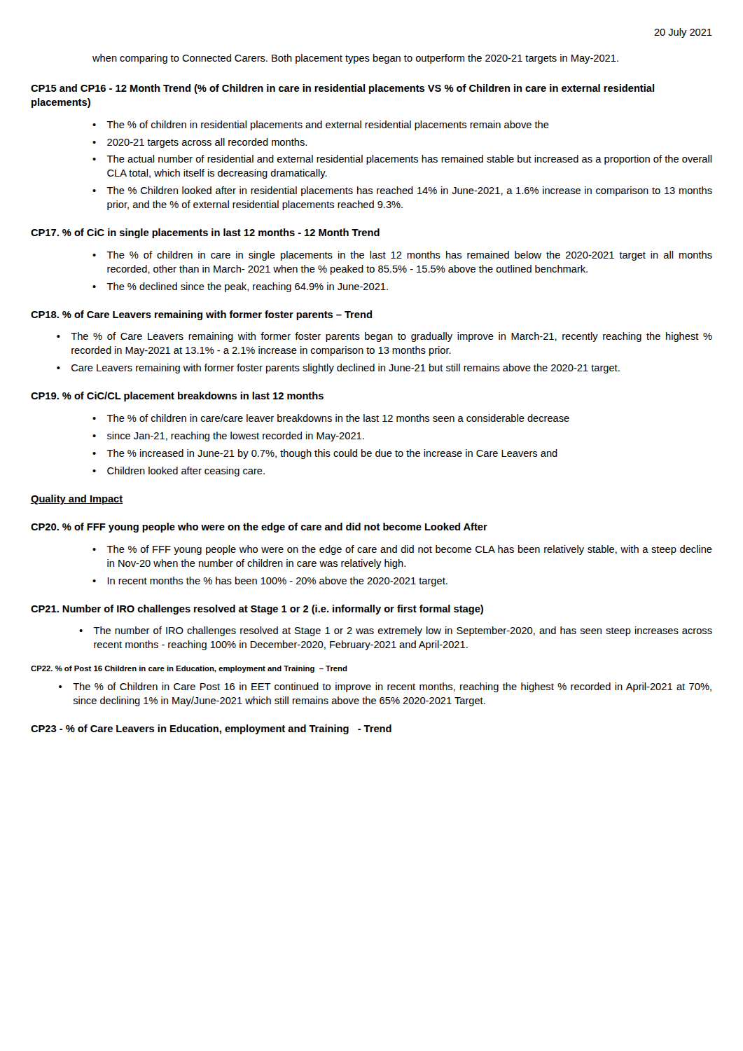20 July 2021
when comparing to Connected Carers. Both placement types began to outperform the 2020-21 targets in May-2021.
CP15 and CP16 - 12 Month Trend (% of Children in care in residential placements VS % of Children in care in external residential placements)
The % of children in residential placements and external residential placements remain above the
2020-21 targets across all recorded months.
The actual number of residential and external residential placements has remained stable but increased as a proportion of the overall CLA total, which itself is decreasing dramatically.
The % Children looked after in residential placements has reached 14% in June-2021, a 1.6% increase in comparison to 13 months prior, and the % of external residential placements reached 9.3%.
CP17. % of CiC in single placements in last 12 months - 12 Month Trend
The % of children in care in single placements in the last 12 months has remained below the 2020-2021 target in all months recorded, other than in March- 2021 when the % peaked to 85.5% - 15.5% above the outlined benchmark.
The % declined since the peak, reaching 64.9% in June-2021.
CP18. % of Care Leavers remaining with former foster parents – Trend
The % of Care Leavers remaining with former foster parents began to gradually improve in March-21, recently reaching the highest % recorded in May-2021 at 13.1% - a 2.1% increase in comparison to 13 months prior.
Care Leavers remaining with former foster parents slightly declined in June-21 but still remains above the 2020-21 target.
CP19. % of CiC/CL placement breakdowns in last 12 months
The % of children in care/care leaver breakdowns in the last 12 months seen a considerable decrease
since Jan-21, reaching the lowest recorded in May-2021.
The % increased in June-21 by 0.7%, though this could be due to the increase in Care Leavers and
Children looked after ceasing care.
Quality and Impact
CP20. % of FFF young people who were on the edge of care and did not become Looked After
The % of FFF young people who were on the edge of care and did not become CLA has been relatively stable, with a steep decline in Nov-20 when the number of children in care was relatively high.
In recent months the % has been 100% - 20% above the 2020-2021 target.
CP21. Number of IRO challenges resolved at Stage 1 or 2 (i.e. informally or first formal stage)
The number of IRO challenges resolved at Stage 1 or 2 was extremely low in September-2020, and has seen steep increases across recent months - reaching 100% in December-2020, February-2021 and April-2021.
CP22. % of Post 16 Children in care in Education, employment and Training – Trend
The % of Children in Care Post 16 in EET continued to improve in recent months, reaching the highest % recorded in April-2021 at 70%, since declining 1% in May/June-2021 which still remains above the 65% 2020-2021 Target.
CP23 - % of Care Leavers in Education, employment and Training - Trend